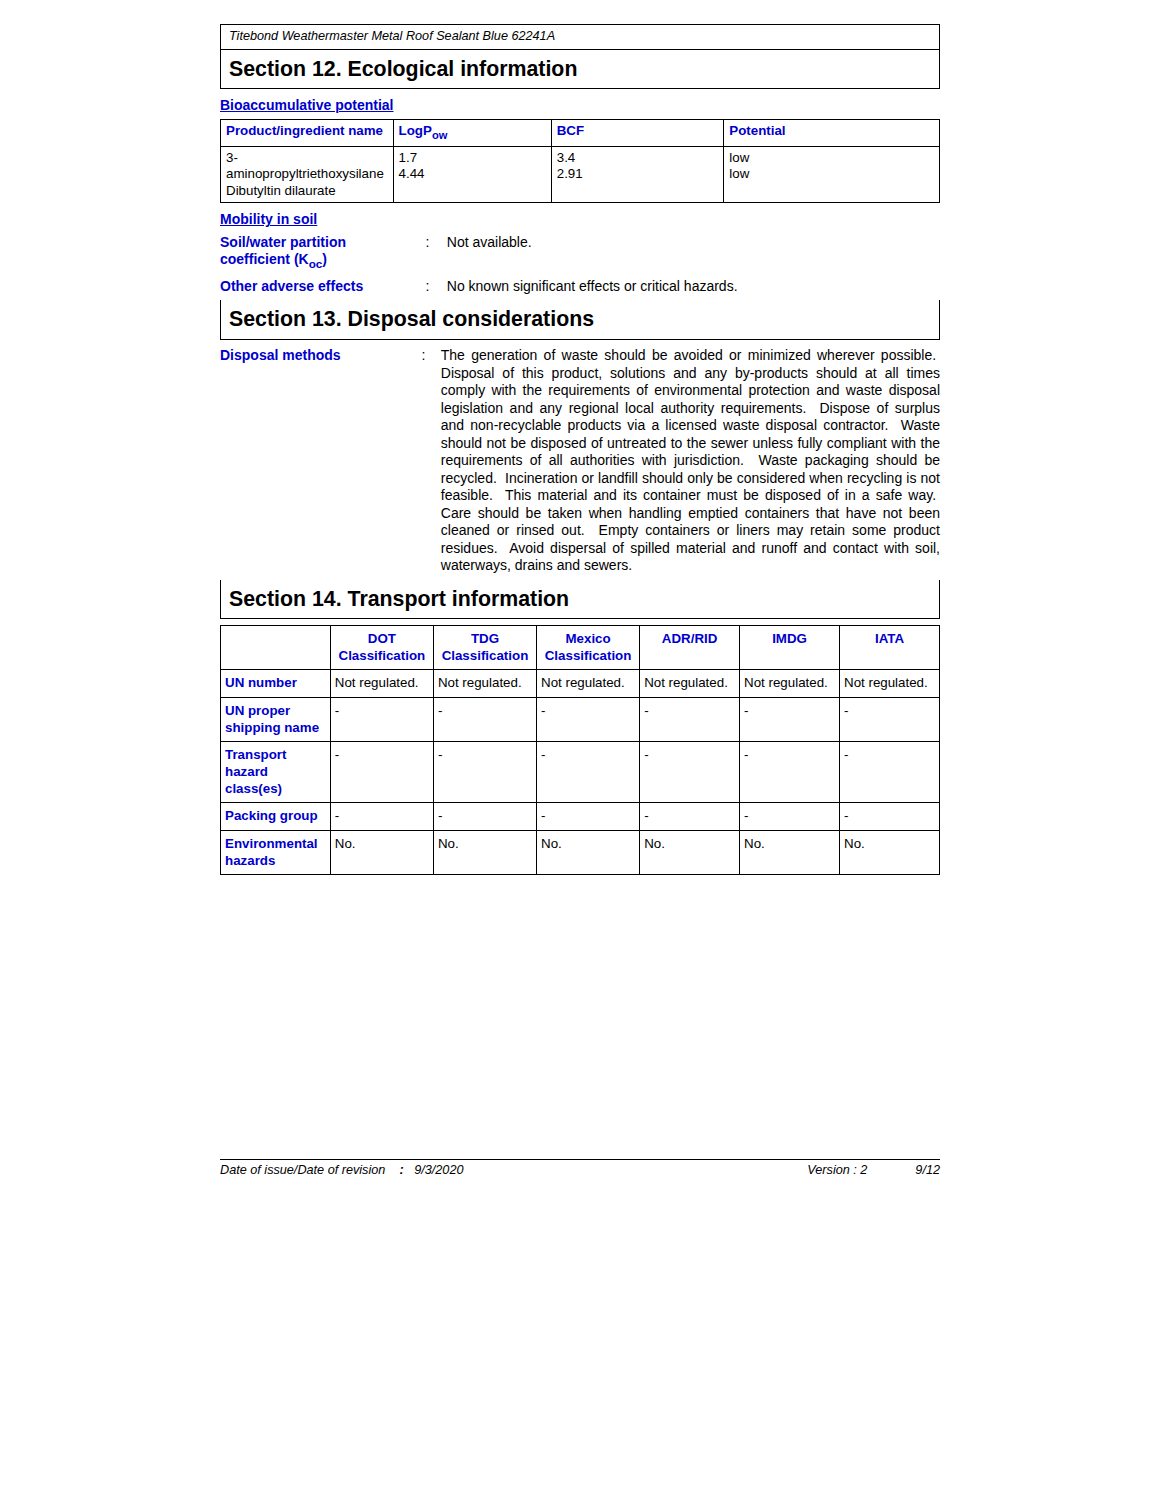Titebond Weathermaster Metal Roof Sealant Blue 62241A
Section 12. Ecological information
Bioaccumulative potential
| Product/ingredient name | LogP ow | BCF | Potential |
| --- | --- | --- | --- |
| 3-aminopropyltriethoxysilane Dibutyltin dilaurate | 1.7 4.44 | 3.4 2.91 | low low |
Mobility in soil
| Soil/water partition coefficient (K oc ) | : | Not available. |
| Other adverse effects | : | No known significant effects or critical hazards. |
Section 13. Disposal considerations
| Disposal methods | : | The generation of waste should be avoided or minimized wherever possible. Disposal of this product, solutions and any by-products should at all times comply with the requirements of environmental protection and waste disposal legislation and any regional local authority requirements. Dispose of surplus and non-recyclable products via a licensed waste disposal contractor. Waste should not be disposed of untreated to the sewer unless fully compliant with the requirements of all authorities with jurisdiction. Waste packaging should be recycled. Incineration or landfill should only be considered when recycling is not feasible. This material and its container must be disposed of in a safe way. Care should be taken when handling emptied containers that have not been cleaned or rinsed out. Empty containers or liners may retain some product residues. Avoid dispersal of spilled material and runoff and contact with soil, waterways, drains and sewers. |
Section 14. Transport information
| | DOT Classification | TDG Classification | Mexico Classification | ADR/RID | IMDG | IATA |
| --- | --- | --- | --- | --- | --- | --- |
| UN number | Not regulated. | Not regulated. | Not regulated. | Not regulated. | Not regulated. | Not regulated. |
| UN proper shipping name | - | - | - | - | - | - |
| Transport hazard class(es) | - | - | - | - | - | - |
| Packing group | - | - | - | - | - | - |
| Environmental hazards | No. | No. | No. | No. | No. | No. |
Date of issue/Date of revision : 9/3/2020
Version : 2
9/12